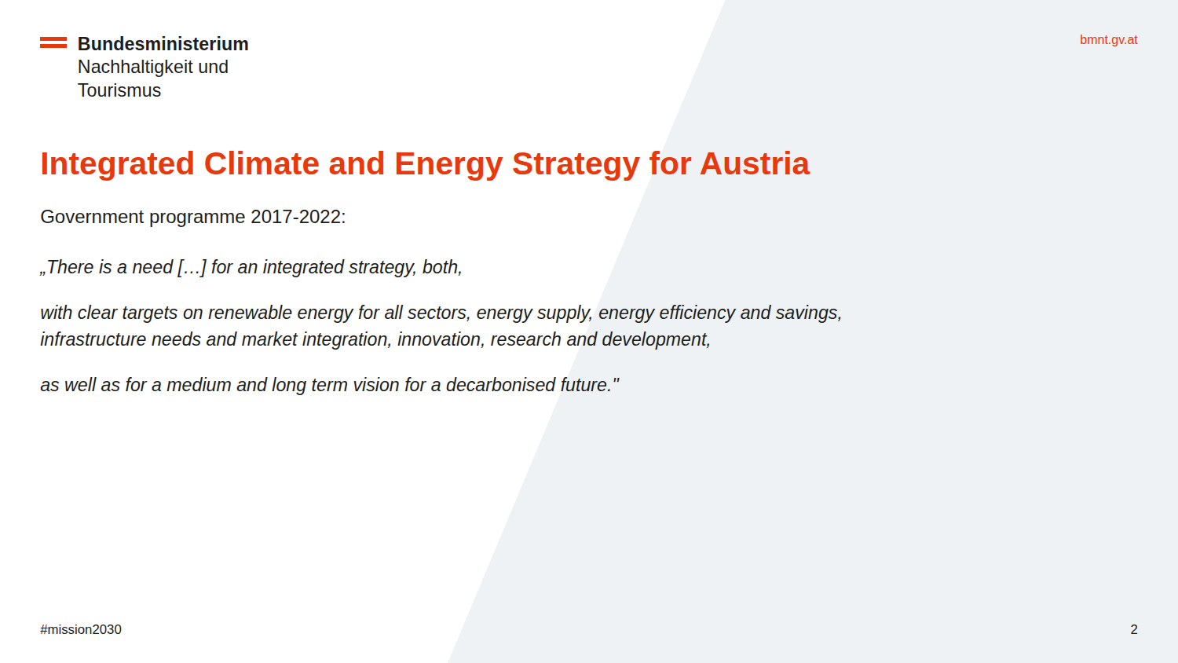Bundesministerium Nachhaltigkeit und
Tourismus
bmnt.gv.at
Integrated Climate and Energy Strategy for Austria
Government programme 2017-2022:
„There is a need […] for an integrated strategy, both,
with clear targets on renewable energy for all sectors, energy supply, energy efficiency and savings, infrastructure needs and market integration, innovation, research and development,
as well as for a medium and long term vision for a decarbonised future."
#mission2030 2